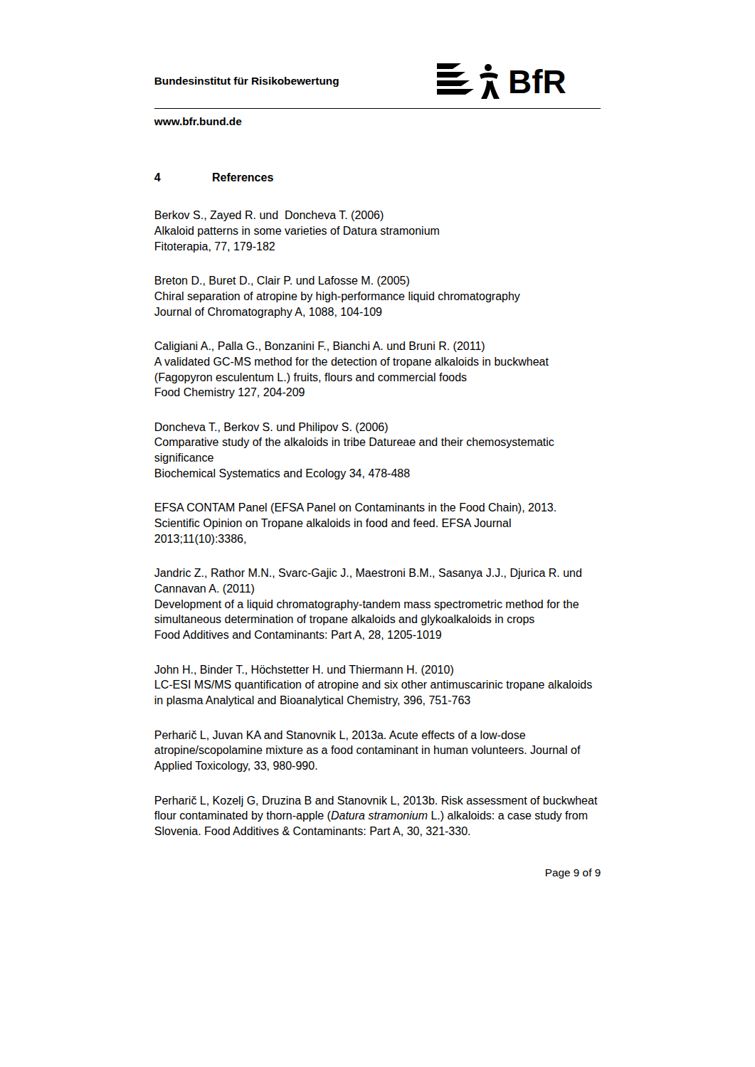Bundesinstitut für Risikobewertung
BfR
www.bfr.bund.de
4 References
Berkov S., Zayed R. und Doncheva T. (2006)
Alkaloid patterns in some varieties of Datura stramonium
Fitoterapia, 77, 179-182
Breton D., Buret D., Clair P. und Lafosse M. (2005)
Chiral separation of atropine by high-performance liquid chromatography
Journal of Chromatography A, 1088, 104-109
Caligiani A., Palla G., Bonzanini F., Bianchi A. und Bruni R. (2011)
A validated GC-MS method for the detection of tropane alkaloids in buckwheat (Fagopyron esculentum L.) fruits, flours and commercial foods
Food Chemistry 127, 204-209
Doncheva T., Berkov S. und Philipov S. (2006)
Comparative study of the alkaloids in tribe Datureae and their chemosystematic significance
Biochemical Systematics and Ecology 34, 478-488
EFSA CONTAM Panel (EFSA Panel on Contaminants in the Food Chain), 2013. Scientific Opinion on Tropane alkaloids in food and feed. EFSA Journal 2013;11(10):3386,
Jandric Z., Rathor M.N., Svarc-Gajic J., Maestroni B.M., Sasanya J.J., Djurica R. und Cannavan A. (2011)
Development of a liquid chromatography-tandem mass spectrometric method for the simultaneous determination of tropane alkaloids and glykoalkaloids in crops
Food Additives and Contaminants: Part A, 28, 1205-1019
John H., Binder T., Höchstetter H. und Thiermann H. (2010)
LC-ESI MS/MS quantification of atropine and six other antimuscarinic tropane alkaloids in plasma Analytical and Bioanalytical Chemistry, 396, 751-763
Perharič L, Juvan KA and Stanovnik L, 2013a. Acute effects of a low-dose atropine/scopolamine mixture as a food contaminant in human volunteers. Journal of Applied Toxicology, 33, 980-990.
Perharič L, Kozelj G, Druzina B and Stanovnik L, 2013b. Risk assessment of buckwheat flour contaminated by thorn-apple (Datura stramonium L.) alkaloids: a case study from Slovenia. Food Additives & Contaminants: Part A, 30, 321-330.
Page 9 of 9